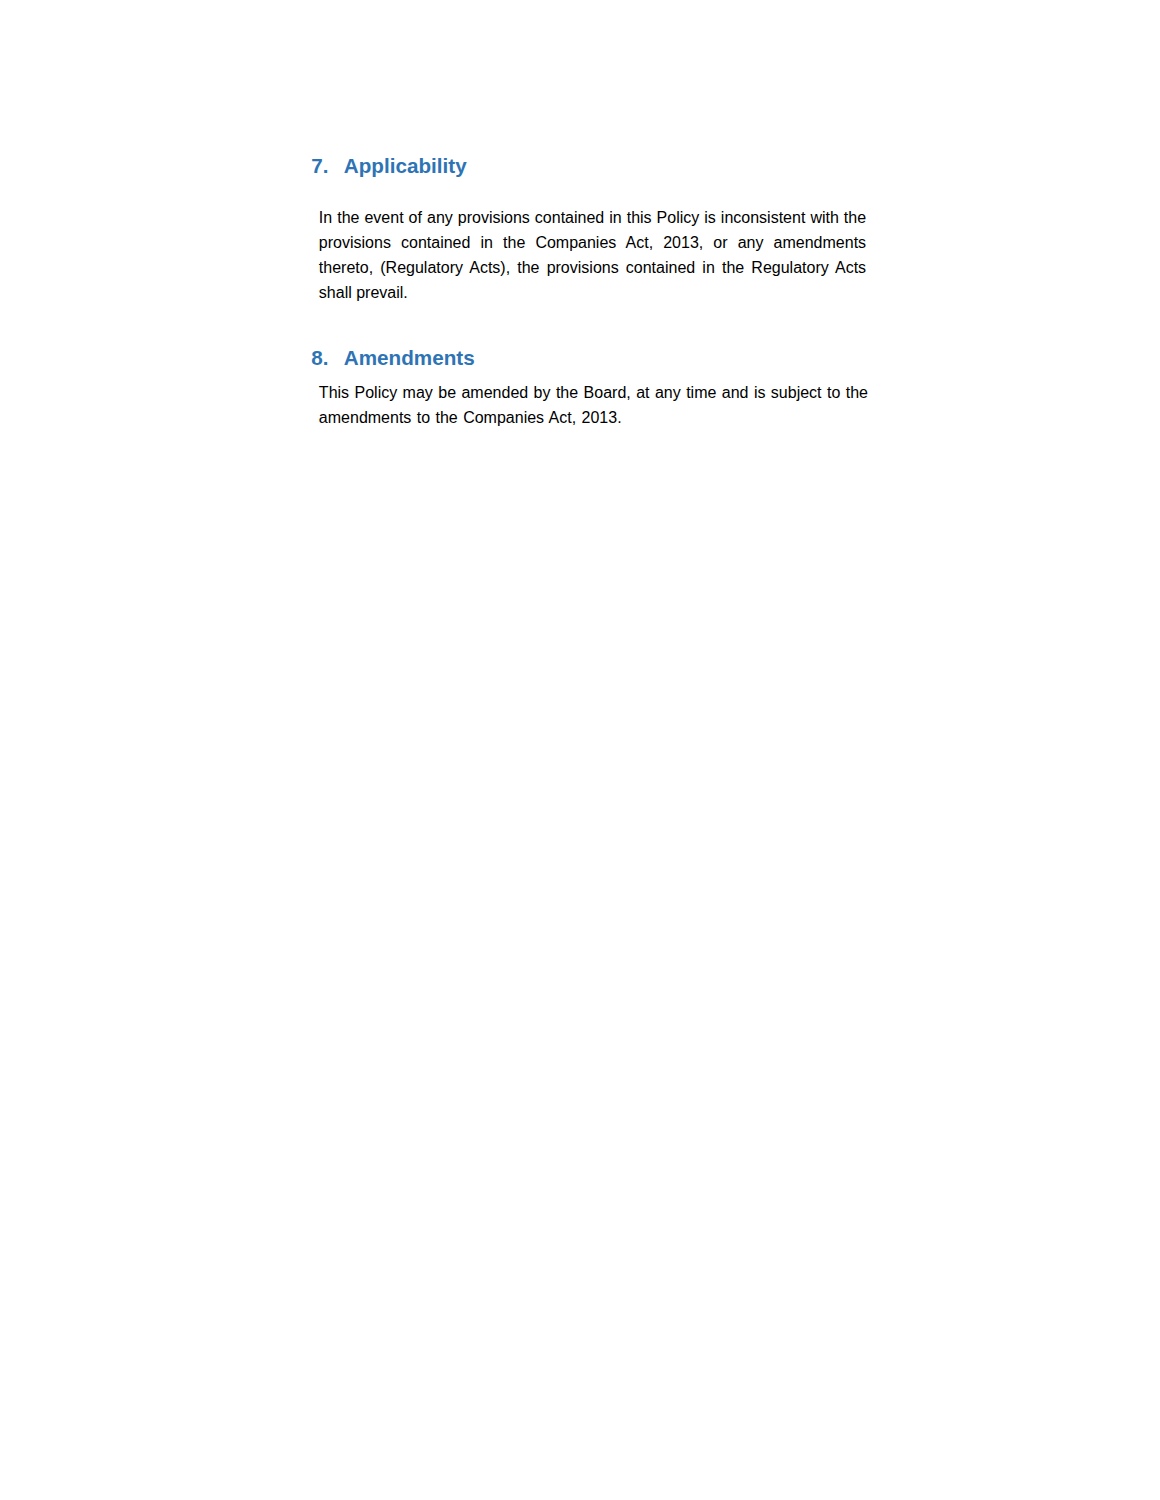7.
Applicability
In the event of any provisions contained in this Policy is inconsistent with the provisions contained in the Companies Act, 2013, or any amendments thereto, (Regulatory Acts), the provisions contained in the Regulatory Acts shall prevail.
8.
Amendments
This Policy may be amended by the Board, at any time and is subject to the amendments to the Companies Act, 2013.